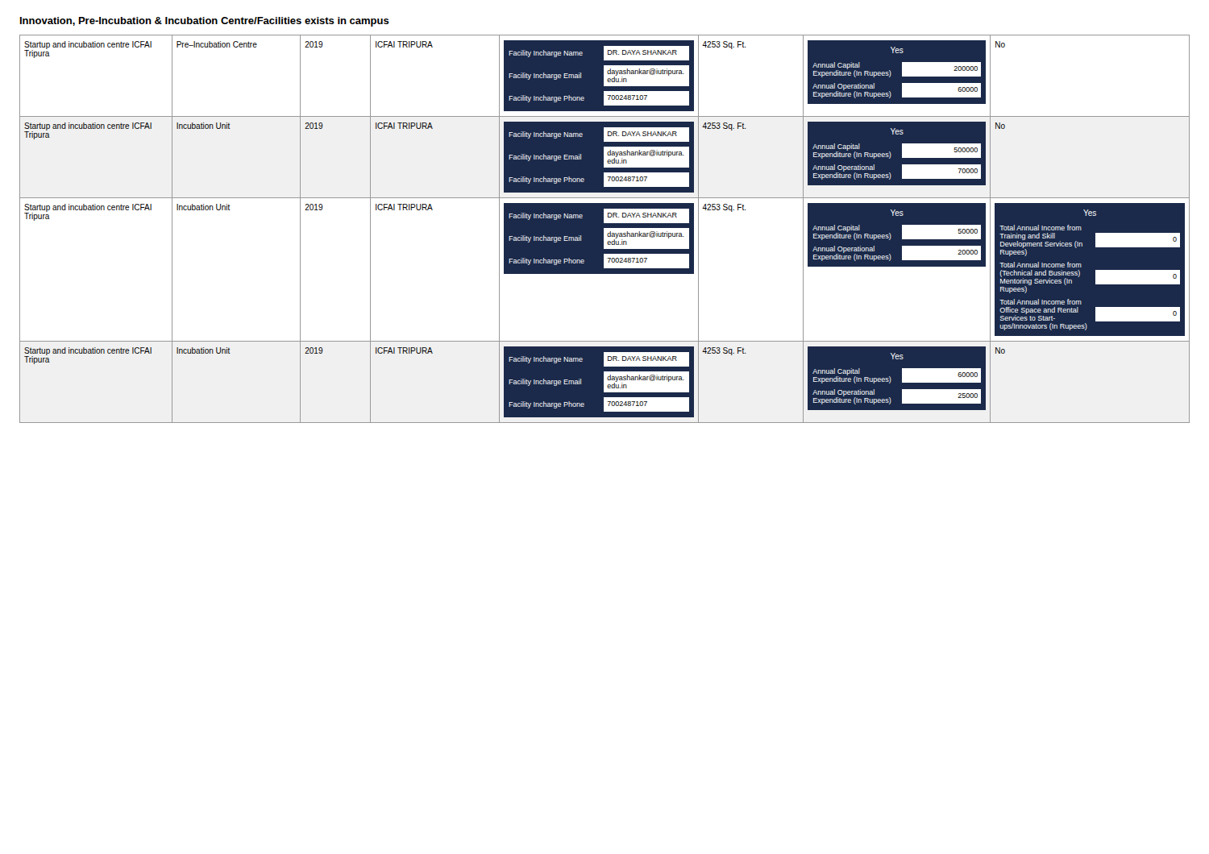Innovation, Pre-Incubation & Incubation Centre/Facilities exists in campus
| Startup and incubation centre ICFAI Tripura | Pre–Incubation Centre | 2019 | ICFAI TRIPURA | / Facility Incharge Name / DR. DAYA SHANKAR / / Facility Incharge Email / dayashankar@iutripura.edu.in / / Facility Incharge Phone / 7002487107 / | 4253 Sq. Ft. | Yes / Annual Capital Expenditure (In Rupees) / 200000 / / Annual Operational Expenditure (In Rupees) / 60000 / | No |
| Startup and incubation centre ICFAI Tripura | Incubation Unit | 2019 | ICFAI TRIPURA | / Facility Incharge Name / DR. DAYA SHANKAR / / Facility Incharge Email / dayashankar@iutripura.edu.in / / Facility Incharge Phone / 7002487107 / | 4253 Sq. Ft. | Yes / Annual Capital Expenditure (In Rupees) / 500000 / / Annual Operational Expenditure (In Rupees) / 70000 / | No |
| Startup and incubation centre ICFAI Tripura | Incubation Unit | 2019 | ICFAI TRIPURA | / Facility Incharge Name / DR. DAYA SHANKAR / / Facility Incharge Email / dayashankar@iutripura.edu.in / / Facility Incharge Phone / 7002487107 / | 4253 Sq. Ft. | Yes / Annual Capital Expenditure (In Rupees) / 50000 / / Annual Operational Expenditure (In Rupees) / 20000 / | Yes / Total Annual Income from Training and Skill Development Services (In Rupees) / 0 / / Total Annual Income from (Technical and Business) Mentoring Services (In Rupees) / 0 / / Total Annual Income from Office Space and Rental Services to Start-ups/Innovators (In Rupees) / 0 / |
| Startup and incubation centre ICFAI Tripura | Incubation Unit | 2019 | ICFAI TRIPURA | / Facility Incharge Name / DR. DAYA SHANKAR / / Facility Incharge Email / dayashankar@iutripura.edu.in / / Facility Incharge Phone / 7002487107 / | 4253 Sq. Ft. | Yes / Annual Capital Expenditure (In Rupees) / 60000 / / Annual Operational Expenditure (In Rupees) / 25000 / | No |